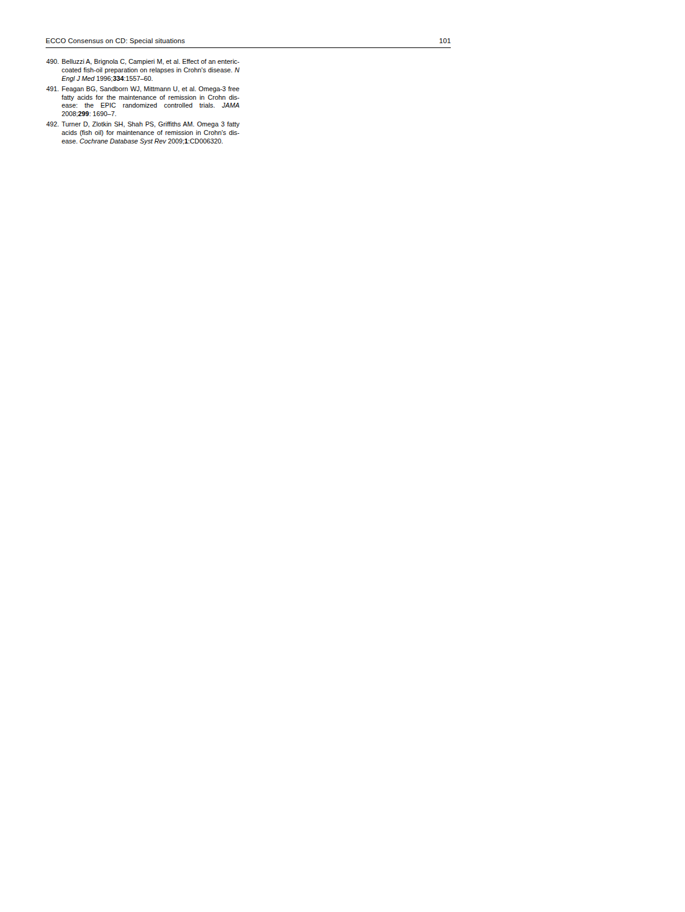ECCO Consensus on CD: Special situations 101
490. Belluzzi A, Brignola C, Campieri M, et al. Effect of an enteric-coated fish-oil preparation on relapses in Crohn's disease. N Engl J Med 1996;334:1557–60.
491. Feagan BG, Sandborn WJ, Mittmann U, et al. Omega-3 free fatty acids for the maintenance of remission in Crohn disease: the EPIC randomized controlled trials. JAMA 2008;299: 1690–7.
492. Turner D, Zlotkin SH, Shah PS, Griffiths AM. Omega 3 fatty acids (fish oil) for maintenance of remission in Crohn's disease. Cochrane Database Syst Rev 2009;1:CD006320.